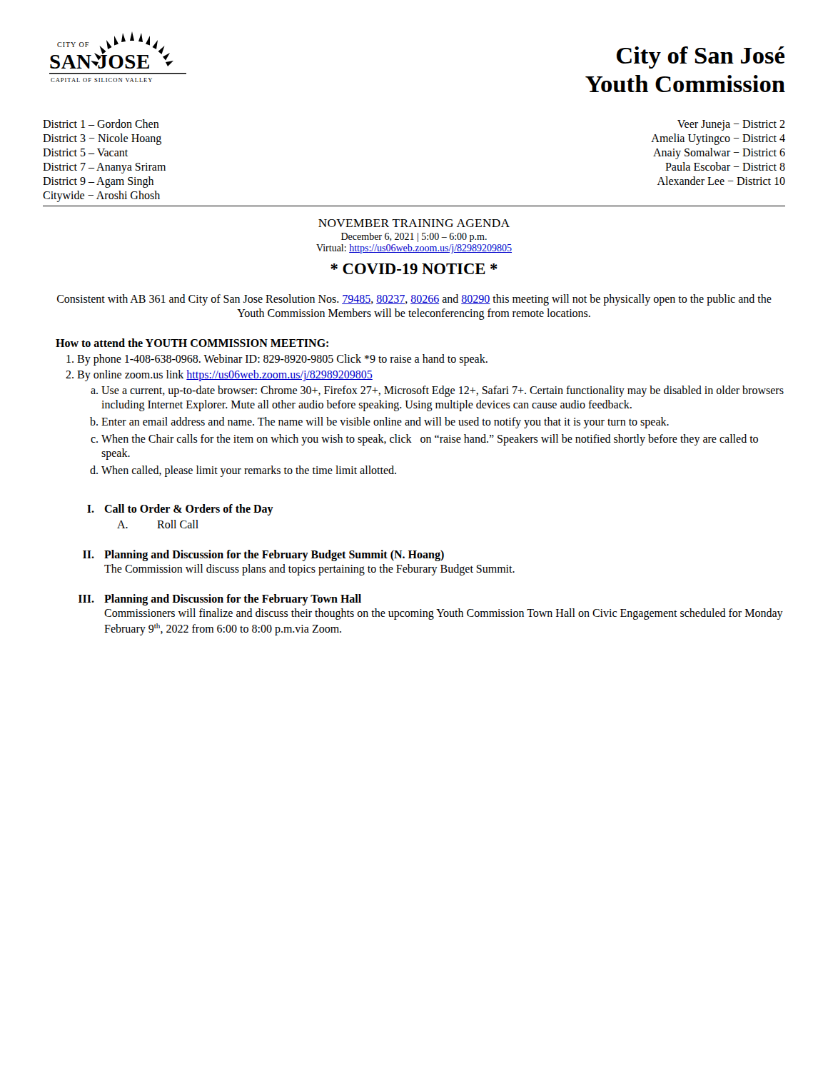CITY OF SAN JOSE CAPITAL OF SILICON VALLEY
City of San José
Youth Commission
| District 1 – Gordon Chen | Veer Juneja − District 2 |
| District 3 − Nicole Hoang | Amelia Uytingco − District 4 |
| District 5 – Vacant | Anaiy Somalwar − District 6 |
| District 7 – Ananya Sriram | Paula Escobar − District 8 |
| District 9 – Agam Singh | Alexander Lee − District 10 |
| Citywide − Aroshi Ghosh | |
NOVEMBER TRAINING AGENDA
December 6, 2021 | 5:00 – 6:00 p.m.
Virtual: https://us06web.zoom.us/j/82989209805
* COVID-19 NOTICE *
Consistent with AB 361 and City of San Jose Resolution Nos. 79485, 80237, 80266 and 80290 this meeting will not be physically open to the public and the Youth Commission Members will be teleconferencing from remote locations.
How to attend the YOUTH COMMISSION MEETING:
By phone 1-408-638-0968. Webinar ID: 829-8920-9805 Click *9 to raise a hand to speak.
By online zoom.us link https://us06web.zoom.us/j/82989209805
Use a current, up-to-date browser: Chrome 30+, Firefox 27+, Microsoft Edge 12+, Safari 7+. Certain functionality may be disabled in older browsers including Internet Explorer. Mute all other audio before speaking. Using multiple devices can cause audio feedback.
Enter an email address and name. The name will be visible online and will be used to notify you that it is your turn to speak.
When the Chair calls for the item on which you wish to speak, click on “raise hand.” Speakers will be notified shortly before they are called to speak.
When called, please limit your remarks to the time limit allotted.
I.
Call to Order & Orders of the Day
A.
Roll Call
II.
Planning and Discussion for the February Budget Summit (N. Hoang)
The Commission will discuss plans and topics pertaining to the Feburary Budget Summit.
III.
Planning and Discussion for the February Town Hall
Commissioners will finalize and discuss their thoughts on the upcoming Youth Commission Town Hall on Civic Engagement scheduled for Monday February 9th, 2022 from 6:00 to 8:00 p.m.via Zoom.